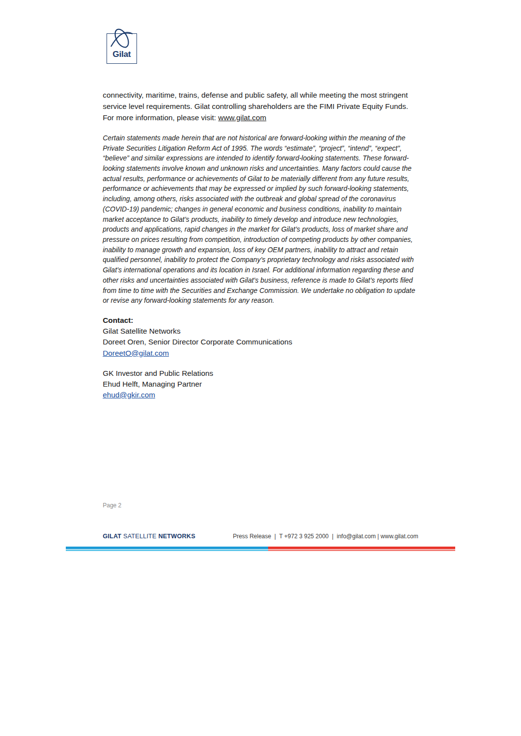Gilat
connectivity, maritime, trains, defense and public safety, all while meeting the most stringent service level requirements. Gilat controlling shareholders are the FIMI Private Equity Funds. For more information, please visit: www.gilat.com
Certain statements made herein that are not historical are forward-looking within the meaning of the Private Securities Litigation Reform Act of 1995. The words “estimate”, “project”, “intend”, “expect”, “believe” and similar expressions are intended to identify forward-looking statements. These forward-looking statements involve known and unknown risks and uncertainties. Many factors could cause the actual results, performance or achievements of Gilat to be materially different from any future results, performance or achievements that may be expressed or implied by such forward-looking statements, including, among others, risks associated with the outbreak and global spread of the coronavirus (COVID-19) pandemic; changes in general economic and business conditions, inability to maintain market acceptance to Gilat’s products, inability to timely develop and introduce new technologies, products and applications, rapid changes in the market for Gilat’s products, loss of market share and pressure on prices resulting from competition, introduction of competing products by other companies, inability to manage growth and expansion, loss of key OEM partners, inability to attract and retain qualified personnel, inability to protect the Company’s proprietary technology and risks associated with Gilat’s international operations and its location in Israel. For additional information regarding these and other risks and uncertainties associated with Gilat’s business, reference is made to Gilat’s reports filed from time to time with the Securities and Exchange Commission. We undertake no obligation to update or revise any forward-looking statements for any reason.
Contact:
Gilat Satellite Networks
Doreet Oren, Senior Director Corporate Communications
DoreetO@gilat.com
GK Investor and Public Relations
Ehud Helft, Managing Partner
ehud@gkir.com
Page 2
GILAT SATELLITE NETWORKS
Press Release | T +972 3 925 2000 | info@gilat.com | www.gilat.com